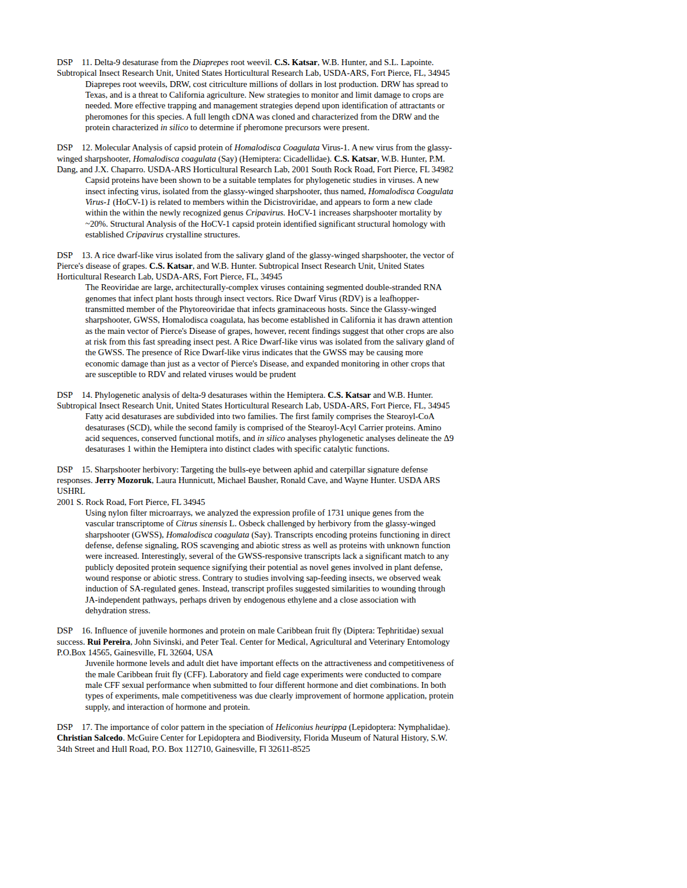DSP 11. Delta-9 desaturase from the Diaprepes root weevil. C.S. Katsar, W.B. Hunter, and S.L. Lapointe. Subtropical Insect Research Unit, United States Horticultural Research Lab, USDA-ARS, Fort Pierce, FL, 34945
Diaprepes root weevils, DRW, cost citriculture millions of dollars in lost production. DRW has spread to Texas, and is a threat to California agriculture. New strategies to monitor and limit damage to crops are needed. More effective trapping and management strategies depend upon identification of attractants or pheromones for this species. A full length cDNA was cloned and characterized from the DRW and the protein characterized in silico to determine if pheromone precursors were present.
DSP 12. Molecular Analysis of capsid protein of Homalodisca Coagulata Virus-1. A new virus from the glassy-winged sharpshooter, Homalodisca coagulata (Say) (Hemiptera: Cicadellidae). C.S. Katsar, W.B. Hunter, P.M. Dang, and J.X. Chaparro. USDA-ARS Horticultural Research Lab, 2001 South Rock Road, Fort Pierce, FL 34982
Capsid proteins have been shown to be a suitable templates for phylogenetic studies in viruses. A new insect infecting virus, isolated from the glassy-winged sharpshooter, thus named, Homalodisca Coagulata Virus-1 (HoCV-1) is related to members within the Dicistroviridae, and appears to form a new clade within the within the newly recognized genus Cripavirus. HoCV-1 increases sharpshooter mortality by ~20%. Structural Analysis of the HoCV-1 capsid protein identified significant structural homology with established Cripavirus crystalline structures.
DSP 13. A rice dwarf-like virus isolated from the salivary gland of the glassy-winged sharpshooter, the vector of Pierce's disease of grapes. C.S. Katsar, and W.B. Hunter. Subtropical Insect Research Unit, United States Horticultural Research Lab, USDA-ARS, Fort Pierce, FL, 34945
The Reoviridae are large, architecturally-complex viruses containing segmented double-stranded RNA genomes that infect plant hosts through insect vectors. Rice Dwarf Virus (RDV) is a leafhopper-transmitted member of the Phytoreoviridae that infects graminaceous hosts. Since the Glassy-winged sharpshooter, GWSS, Homalodisca coagulata, has become established in California it has drawn attention as the main vector of Pierce's Disease of grapes, however, recent findings suggest that other crops are also at risk from this fast spreading insect pest. A Rice Dwarf-like virus was isolated from the salivary gland of the GWSS. The presence of Rice Dwarf-like virus indicates that the GWSS may be causing more economic damage than just as a vector of Pierce's Disease, and expanded monitoring in other crops that are susceptible to RDV and related viruses would be prudent
DSP 14. Phylogenetic analysis of delta-9 desaturases within the Hemiptera. C.S. Katsar and W.B. Hunter. Subtropical Insect Research Unit, United States Horticultural Research Lab, USDA-ARS, Fort Pierce, FL, 34945
Fatty acid desaturases are subdivided into two families. The first family comprises the Stearoyl-CoA desaturases (SCD), while the second family is comprised of the Stearoyl-Acyl Carrier proteins. Amino acid sequences, conserved functional motifs, and in silico analyses phylogenetic analyses delineate the Δ9 desaturases 1 within the Hemiptera into distinct clades with specific catalytic functions.
DSP 15. Sharpshooter herbivory: Targeting the bulls-eye between aphid and caterpillar signature defense responses. Jerry Mozoruk, Laura Hunnicutt, Michael Bausher, Ronald Cave, and Wayne Hunter. USDA ARS USHRL
2001 S. Rock Road, Fort Pierce, FL 34945
Using nylon filter microarrays, we analyzed the expression profile of 1731 unique genes from the vascular transcriptome of Citrus sinensis L. Osbeck challenged by herbivory from the glassy-winged sharpshooter (GWSS), Homalodisca coagulata (Say). Transcripts encoding proteins functioning in direct defense, defense signaling, ROS scavenging and abiotic stress as well as proteins with unknown function were increased. Interestingly, several of the GWSS-responsive transcripts lack a significant match to any publicly deposited protein sequence signifying their potential as novel genes involved in plant defense, wound response or abiotic stress. Contrary to studies involving sap-feeding insects, we observed weak induction of SA-regulated genes. Instead, transcript profiles suggested similarities to wounding through JA-independent pathways, perhaps driven by endogenous ethylene and a close association with dehydration stress.
DSP 16. Influence of juvenile hormones and protein on male Caribbean fruit fly (Diptera: Tephritidae) sexual success. Rui Pereira, John Sivinski, and Peter Teal. Center for Medical, Agricultural and Veterinary Entomology P.O.Box 14565, Gainesville, FL 32604, USA
Juvenile hormone levels and adult diet have important effects on the attractiveness and competitiveness of the male Caribbean fruit fly (CFF). Laboratory and field cage experiments were conducted to compare male CFF sexual performance when submitted to four different hormone and diet combinations. In both types of experiments, male competitiveness was due clearly improvement of hormone application, protein supply, and interaction of hormone and protein.
DSP 17. The importance of color pattern in the speciation of Heliconius heurippa (Lepidoptera: Nymphalidae). Christian Salcedo. McGuire Center for Lepidoptera and Biodiversity, Florida Museum of Natural History, S.W. 34th Street and Hull Road, P.O. Box 112710, Gainesville, Fl 32611-8525